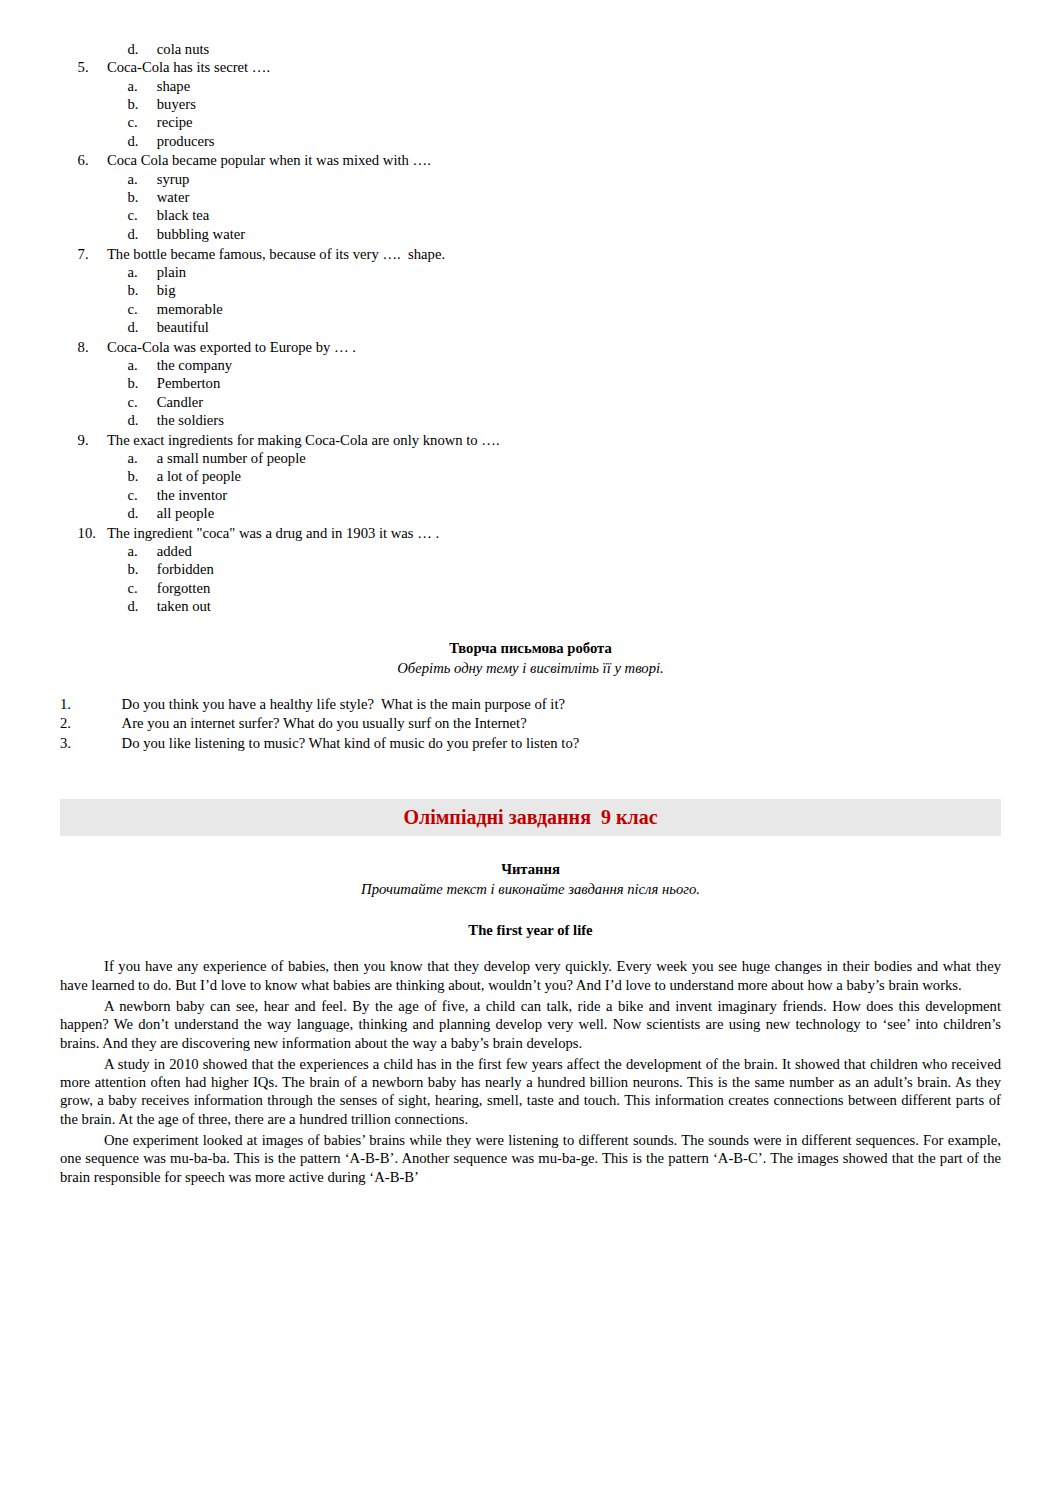cola nuts
Coca-Cola has its secret ….
shape
buyers
recipe
producers
Coca Cola became popular when it was mixed with ….
syrup
water
black tea
bubbling water
The bottle became famous, because of its very …. shape.
plain
big
memorable
beautiful
Coca-Cola was exported to Europe by … .
the company
Pemberton
Candler
the soldiers
The exact ingredients for making Coca-Cola are only known to ….
a small number of people
a lot of people
the inventor
all people
The ingredient "coca" was a drug and in 1903 it was … .
added
forbidden
forgotten
taken out
Творча письмова робота
Оберіть одну тему і висвітліть її у творі.
Do you think you have a healthy life style? What is the main purpose of it?
Are you an internet surfer? What do you usually surf on the Internet?
Do you like listening to music? What kind of music do you prefer to listen to?
Олімпіадні завдання 9 клас
Читання
Прочитайте текст і виконайте завдання після нього.
The first year of life
If you have any experience of babies, then you know that they develop very quickly. Every week you see huge changes in their bodies and what they have learned to do. But I’d love to know what babies are thinking about, wouldn’t you? And I’d love to understand more about how a baby’s brain works.
A newborn baby can see, hear and feel. By the age of five, a child can talk, ride a bike and invent imaginary friends. How does this development happen? We don’t understand the way language, thinking and planning develop very well. Now scientists are using new technology to ‘see’ into children’s brains. And they are discovering new information about the way a baby’s brain develops.
A study in 2010 showed that the experiences a child has in the first few years affect the development of the brain. It showed that children who received more attention often had higher IQs. The brain of a newborn baby has nearly a hundred billion neurons. This is the same number as an adult’s brain. As they grow, a baby receives information through the senses of sight, hearing, smell, taste and touch. This information creates connections between different parts of the brain. At the age of three, there are a hundred trillion connections.
One experiment looked at images of babies’ brains while they were listening to different sounds. The sounds were in different sequences. For example, one sequence was mu-ba-ba. This is the pattern ‘A-B-B’. Another sequence was mu-ba-ge. This is the pattern ‘A-B-C’. The images showed that the part of the brain responsible for speech was more active during ‘A-B-B’